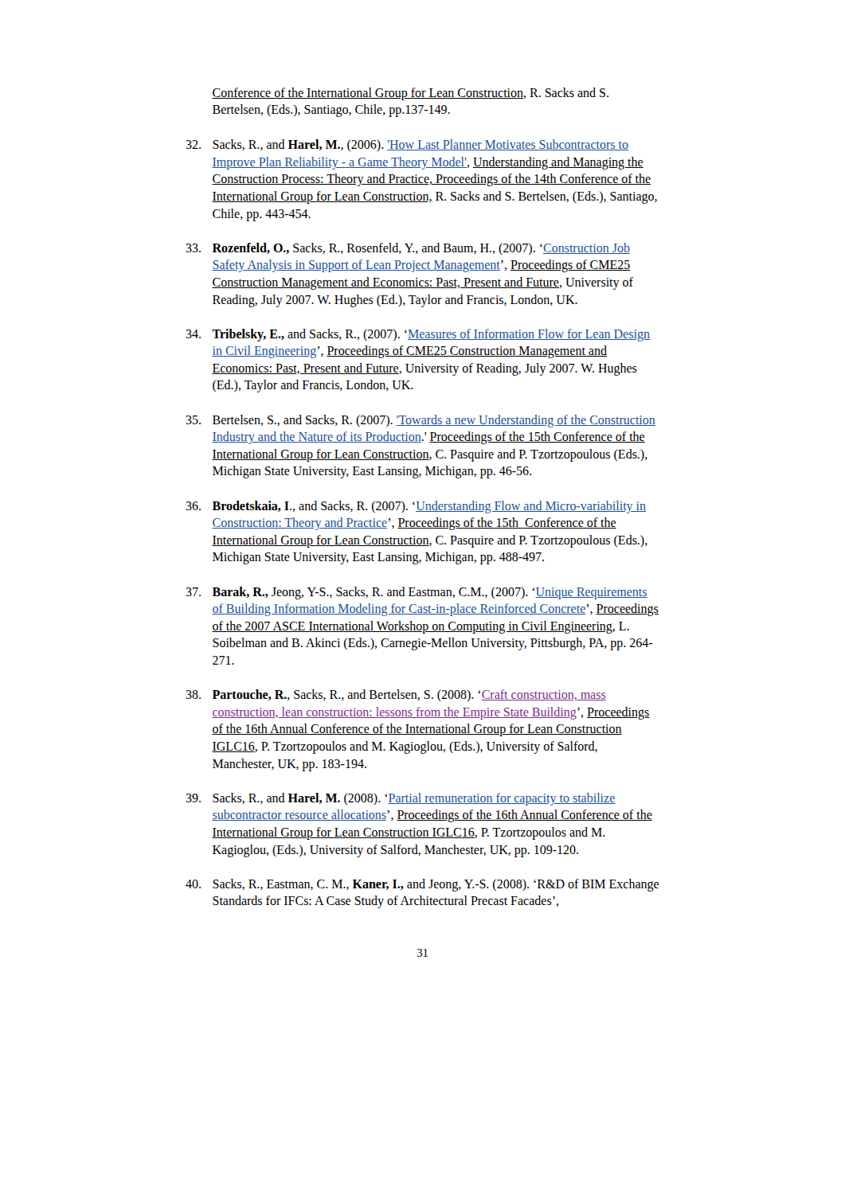Conference of the International Group for Lean Construction, R. Sacks and S. Bertelsen, (Eds.), Santiago, Chile, pp.137-149.
32. Sacks, R., and Harel, M., (2006). 'How Last Planner Motivates Subcontractors to Improve Plan Reliability - a Game Theory Model', Understanding and Managing the Construction Process: Theory and Practice, Proceedings of the 14th Conference of the International Group for Lean Construction, R. Sacks and S. Bertelsen, (Eds.), Santiago, Chile, pp. 443-454.
33. Rozenfeld, O., Sacks, R., Rosenfeld, Y., and Baum, H., (2007). ‘Construction Job Safety Analysis in Support of Lean Project Management’, Proceedings of CME25 Construction Management and Economics: Past, Present and Future, University of Reading, July 2007. W. Hughes (Ed.), Taylor and Francis, London, UK.
34. Tribelsky, E., and Sacks, R., (2007). ‘Measures of Information Flow for Lean Design in Civil Engineering’, Proceedings of CME25 Construction Management and Economics: Past, Present and Future, University of Reading, July 2007. W. Hughes (Ed.), Taylor and Francis, London, UK.
35. Bertelsen, S., and Sacks, R. (2007). 'Towards a new Understanding of the Construction Industry and the Nature of its Production.' Proceedings of the 15th Conference of the International Group for Lean Construction, C. Pasquire and P. Tzortzopoulous (Eds.), Michigan State University, East Lansing, Michigan, pp. 46-56.
36. Brodetskaia, I., and Sacks, R. (2007). ‘Understanding Flow and Micro-variability in Construction: Theory and Practice’, Proceedings of the 15th Conference of the International Group for Lean Construction, C. Pasquire and P. Tzortzopoulous (Eds.), Michigan State University, East Lansing, Michigan, pp. 488-497.
37. Barak, R., Jeong, Y-S., Sacks, R. and Eastman, C.M., (2007). ‘Unique Requirements of Building Information Modeling for Cast-in-place Reinforced Concrete’, Proceedings of the 2007 ASCE International Workshop on Computing in Civil Engineering, L. Soibelman and B. Akinci (Eds.), Carnegie-Mellon University, Pittsburgh, PA, pp. 264-271.
38. Partouche, R., Sacks, R., and Bertelsen, S. (2008). ‘Craft construction, mass construction, lean construction: lessons from the Empire State Building’, Proceedings of the 16th Annual Conference of the International Group for Lean Construction IGLC16, P. Tzortzopoulos and M. Kagioglou, (Eds.), University of Salford, Manchester, UK, pp. 183-194.
39. Sacks, R., and Harel, M. (2008). ‘Partial remuneration for capacity to stabilize subcontractor resource allocations’, Proceedings of the 16th Annual Conference of the International Group for Lean Construction IGLC16, P. Tzortzopoulos and M. Kagioglou, (Eds.), University of Salford, Manchester, UK, pp. 109-120.
40. Sacks, R., Eastman, C. M., Kaner, I., and Jeong, Y.-S. (2008). ‘R&D of BIM Exchange Standards for IFCs: A Case Study of Architectural Precast Facades’,
31